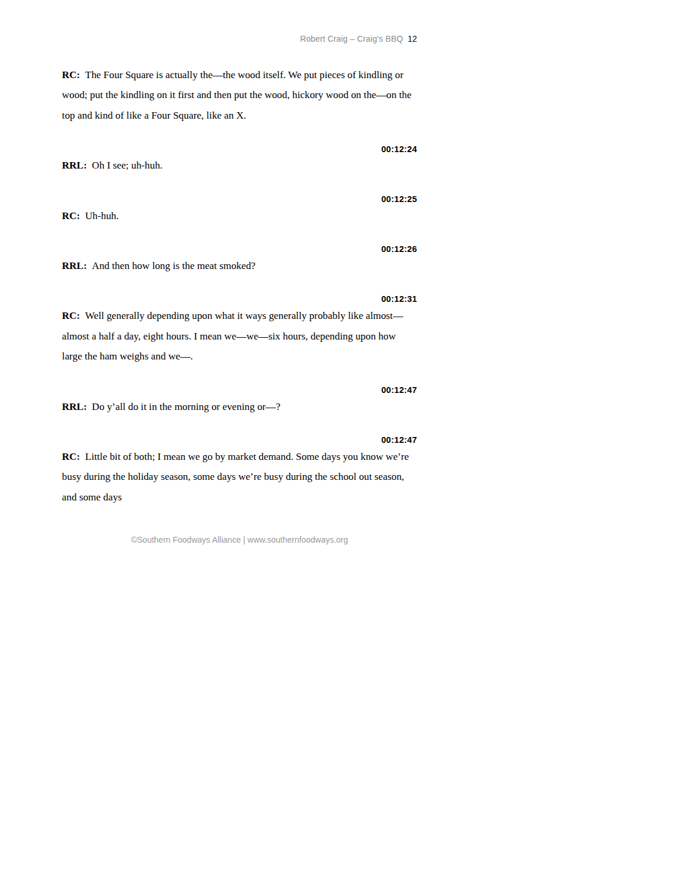Robert Craig – Craig’s BBQ 12
RC: The Four Square is actually the—the wood itself. We put pieces of kindling or wood; put the kindling on it first and then put the wood, hickory wood on the—on the top and kind of like a Four Square, like an X.
00:12:24
RRL: Oh I see; uh-huh.
00:12:25
RC: Uh-huh.
00:12:26
RRL: And then how long is the meat smoked?
00:12:31
RC: Well generally depending upon what it ways generally probably like almost—almost a half a day, eight hours. I mean we—we—six hours, depending upon how large the ham weighs and we—.
00:12:47
RRL: Do y’all do it in the morning or evening or—?
00:12:47
RC: Little bit of both; I mean we go by market demand. Some days you know we’re busy during the holiday season, some days we’re busy during the school out season, and some days
©Southern Foodways Alliance | www.southernfoodways.org